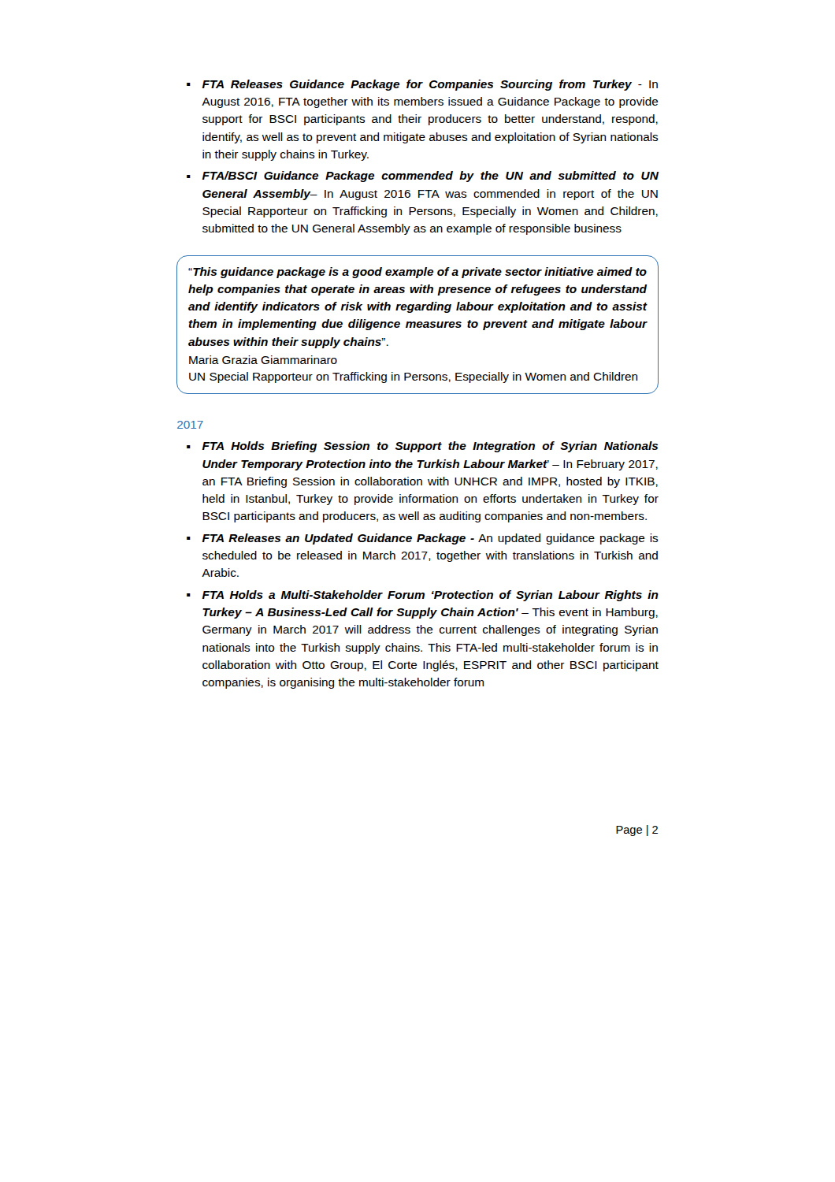FTA Releases Guidance Package for Companies Sourcing from Turkey - In August 2016, FTA together with its members issued a Guidance Package to provide support for BSCI participants and their producers to better understand, respond, identify, as well as to prevent and mitigate abuses and exploitation of Syrian nationals in their supply chains in Turkey.
FTA/BSCI Guidance Package commended by the UN and submitted to UN General Assembly– In August 2016 FTA was commended in report of the UN Special Rapporteur on Trafficking in Persons, Especially in Women and Children, submitted to the UN General Assembly as an example of responsible business
“This guidance package is a good example of a private sector initiative aimed to help companies that operate in areas with presence of refugees to understand and identify indicators of risk with regarding labour exploitation and to assist them in implementing due diligence measures to prevent and mitigate labour abuses within their supply chains”.
Maria Grazia Giammarinaro
UN Special Rapporteur on Trafficking in Persons, Especially in Women and Children
2017
FTA Holds Briefing Session to Support the Integration of Syrian Nationals Under Temporary Protection into the Turkish Labour Market’ – In February 2017, an FTA Briefing Session in collaboration with UNHCR and IMPR, hosted by ITKIB, held in Istanbul, Turkey to provide information on efforts undertaken in Turkey for BSCI participants and producers, as well as auditing companies and non-members.
FTA Releases an Updated Guidance Package - An updated guidance package is scheduled to be released in March 2017, together with translations in Turkish and Arabic.
FTA Holds a Multi-Stakeholder Forum ‘Protection of Syrian Labour Rights in Turkey – A Business-Led Call for Supply Chain Action' – This event in Hamburg, Germany in March 2017 will address the current challenges of integrating Syrian nationals into the Turkish supply chains. This FTA-led multi-stakeholder forum is in collaboration with Otto Group, El Corte Inglés, ESPRIT and other BSCI participant companies, is organising the multi-stakeholder forum
Page | 2